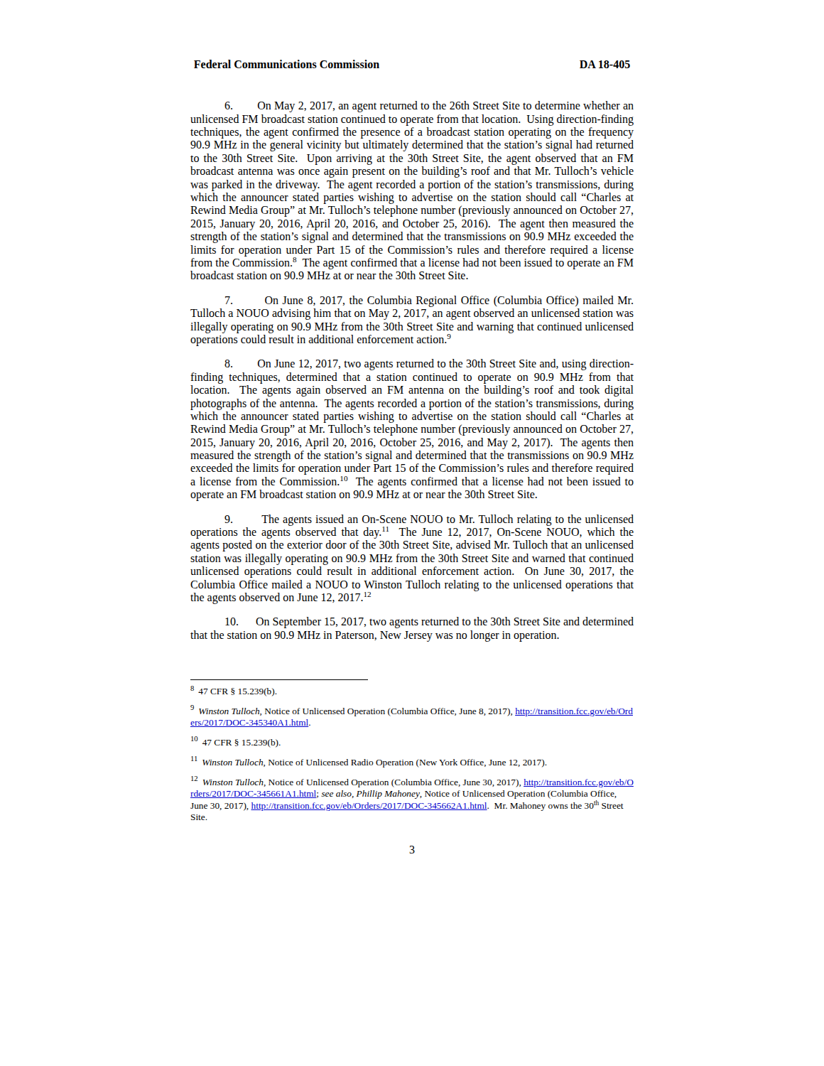Federal Communications Commission
DA 18-405
6. On May 2, 2017, an agent returned to the 26th Street Site to determine whether an unlicensed FM broadcast station continued to operate from that location. Using direction-finding techniques, the agent confirmed the presence of a broadcast station operating on the frequency 90.9 MHz in the general vicinity but ultimately determined that the station’s signal had returned to the 30th Street Site. Upon arriving at the 30th Street Site, the agent observed that an FM broadcast antenna was once again present on the building’s roof and that Mr. Tulloch’s vehicle was parked in the driveway. The agent recorded a portion of the station’s transmissions, during which the announcer stated parties wishing to advertise on the station should call “Charles at Rewind Media Group” at Mr. Tulloch’s telephone number (previously announced on October 27, 2015, January 20, 2016, April 20, 2016, and October 25, 2016). The agent then measured the strength of the station’s signal and determined that the transmissions on 90.9 MHz exceeded the limits for operation under Part 15 of the Commission’s rules and therefore required a license from the Commission.8 The agent confirmed that a license had not been issued to operate an FM broadcast station on 90.9 MHz at or near the 30th Street Site.
7. On June 8, 2017, the Columbia Regional Office (Columbia Office) mailed Mr. Tulloch a NOUO advising him that on May 2, 2017, an agent observed an unlicensed station was illegally operating on 90.9 MHz from the 30th Street Site and warning that continued unlicensed operations could result in additional enforcement action.9
8. On June 12, 2017, two agents returned to the 30th Street Site and, using direction-finding techniques, determined that a station continued to operate on 90.9 MHz from that location. The agents again observed an FM antenna on the building’s roof and took digital photographs of the antenna. The agents recorded a portion of the station’s transmissions, during which the announcer stated parties wishing to advertise on the station should call “Charles at Rewind Media Group” at Mr. Tulloch’s telephone number (previously announced on October 27, 2015, January 20, 2016, April 20, 2016, October 25, 2016, and May 2, 2017). The agents then measured the strength of the station’s signal and determined that the transmissions on 90.9 MHz exceeded the limits for operation under Part 15 of the Commission’s rules and therefore required a license from the Commission.10 The agents confirmed that a license had not been issued to operate an FM broadcast station on 90.9 MHz at or near the 30th Street Site.
9. The agents issued an On-Scene NOUO to Mr. Tulloch relating to the unlicensed operations the agents observed that day.11 The June 12, 2017, On-Scene NOUO, which the agents posted on the exterior door of the 30th Street Site, advised Mr. Tulloch that an unlicensed station was illegally operating on 90.9 MHz from the 30th Street Site and warned that continued unlicensed operations could result in additional enforcement action. On June 30, 2017, the Columbia Office mailed a NOUO to Winston Tulloch relating to the unlicensed operations that the agents observed on June 12, 2017.12
10. On September 15, 2017, two agents returned to the 30th Street Site and determined that the station on 90.9 MHz in Paterson, New Jersey was no longer in operation.
8 47 CFR § 15.239(b).
9 Winston Tulloch, Notice of Unlicensed Operation (Columbia Office, June 8, 2017), http://transition.fcc.gov/eb/Orders/2017/DOC-345340A1.html.
10 47 CFR § 15.239(b).
11 Winston Tulloch, Notice of Unlicensed Radio Operation (New York Office, June 12, 2017).
12 Winston Tulloch, Notice of Unlicensed Operation (Columbia Office, June 30, 2017), http://transition.fcc.gov/eb/Orders/2017/DOC-345661A1.html; see also, Phillip Mahoney, Notice of Unlicensed Operation (Columbia Office, June 30, 2017), http://transition.fcc.gov/eb/Orders/2017/DOC-345662A1.html. Mr. Mahoney owns the 30th Street Site.
3